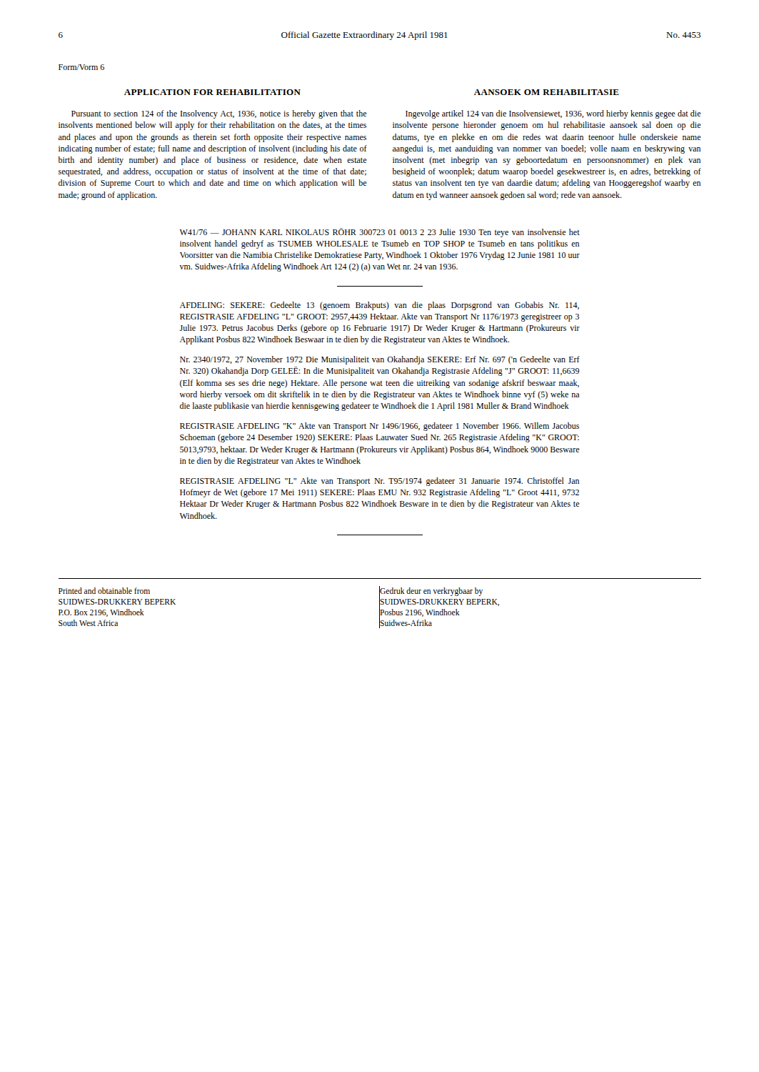6
Official Gazette Extraordinary 24 April 1981
No. 4453
Form/Vorm 6
APPLICATION FOR REHABILITATION
Pursuant to section 124 of the Insolvency Act, 1936, notice is hereby given that the insolvents mentioned below will apply for their rehabilitation on the dates, at the times and places and upon the grounds as therein set forth opposite their respective names indicating number of estate; full name and description of insolvent (including his date of birth and identity number) and place of business or residence, date when estate sequestrated, and address, occupation or status of insolvent at the time of that date; division of Supreme Court to which and date and time on which application will be made; ground of application.
AANSOEK OM REHABILITASIE
Ingevolge artikel 124 van die Insolvensiewet, 1936, word hierby kennis gegee dat die insolvente persone hieronder genoem om hul rehabilitasie aansoek sal doen op die datums, tye en plekke en om die redes wat daarin teenoor hulle onderskeie name aangedui is, met aanduiding van nommer van boedel; volle naam en beskrywing van insolvent (met inbegrip van sy geboortedatum en persoonsnommer) en plek van besigheid of woonplek; datum waarop boedel gesekwestreer is, en adres, betrekking of status van insolvent ten tye van daardie datum; afdeling van Hooggeregshof waarby en datum en tyd wanneer aansoek gedoen sal word; rede van aansoek.
W41/76 — JOHANN KARL NIKOLAUS RÖHR 300723 01 0013 2 23 Julie 1930 Ten teye van insolvensie het insolvent handel gedryf as TSUMEB WHOLESALE te Tsumeb en TOP SHOP te Tsumeb en tans politikus en Voorsitter van die Namibia Christelike Demokratiese Party, Windhoek 1 Oktober 1976 Vrydag 12 Junie 1981 10 uur vm. Suidwes-Afrika Afdeling Windhoek Art 124 (2) (a) van Wet nr. 24 van 1936.
AFDELING: SEKERE: Gedeelte 13 (genoem Brakputs) van die plaas Dorpsgrond van Gobabis Nr. 114, REGISTRASIE AFDELING "L" GROOT: 2957,4439 Hektaar. Akte van Transport Nr 1176/1973 geregistreer op 3 Julie 1973. Petrus Jacobus Derks (gebore op 16 Februarie 1917) Dr Weder Kruger & Hartmann (Prokureurs vir Applikant Posbus 822 Windhoek Beswaar in te dien by die Registrateur van Aktes te Windhoek.
Nr. 2340/1972, 27 November 1972 Die Munisipaliteit van Okahandja SEKERE: Erf Nr. 697 ('n Gedeelte van Erf Nr. 320) Okahandja Dorp GELEË: In die Munisipaliteit van Okahandja Registrasie Afdeling "J" GROOT: 11,6639 (Elf komma ses ses drie nege) Hektare. Alle persone wat teen die uitreiking van sodanige afskrif beswaar maak, word hierby versoek om dit skriftelik in te dien by die Registrateur van Aktes te Windhoek binne vyf (5) weke na die laaste publikasie van hierdie kennisgewing gedateer te Windhoek die 1 April 1981 Muller & Brand Windhoek
REGISTRASIE AFDELING "K" Akte van Transport Nr 1496/1966, gedateer 1 November 1966. Willem Jacobus Schoeman (gebore 24 Desember 1920) SEKERE: Plaas Lauwater Sued Nr. 265 Registrasie Afdeling "K" GROOT: 5013,9793, hektaar. Dr Weder Kruger & Hartmann (Prokureurs vir Applikant) Posbus 864, Windhoek 9000 Besware in te dien by die Registrateur van Aktes te Windhoek
REGISTRASIE AFDELING "L" Akte van Transport Nr. T95/1974 gedateer 31 Januarie 1974. Christoffel Jan Hofmeyr de Wet (gebore 17 Mei 1911) SEKERE: Plaas EMU Nr. 932 Registrasie Afdeling "L" Groot 4411, 9732 Hektaar Dr Weder Kruger & Hartmann Posbus 822 Windhoek Besware in te dien by die Registrateur van Aktes te Windhoek.
Printed and obtainable from
SUIDWES-DRUKKERY BEPERK
P.O. Box 2196, Windhoek
South West Africa
Gedruk deur en verkrygbaar by
SUIDWES-DRUKKERY BEPERK,
Posbus 2196, Windhoek
Suidwes-Afrika